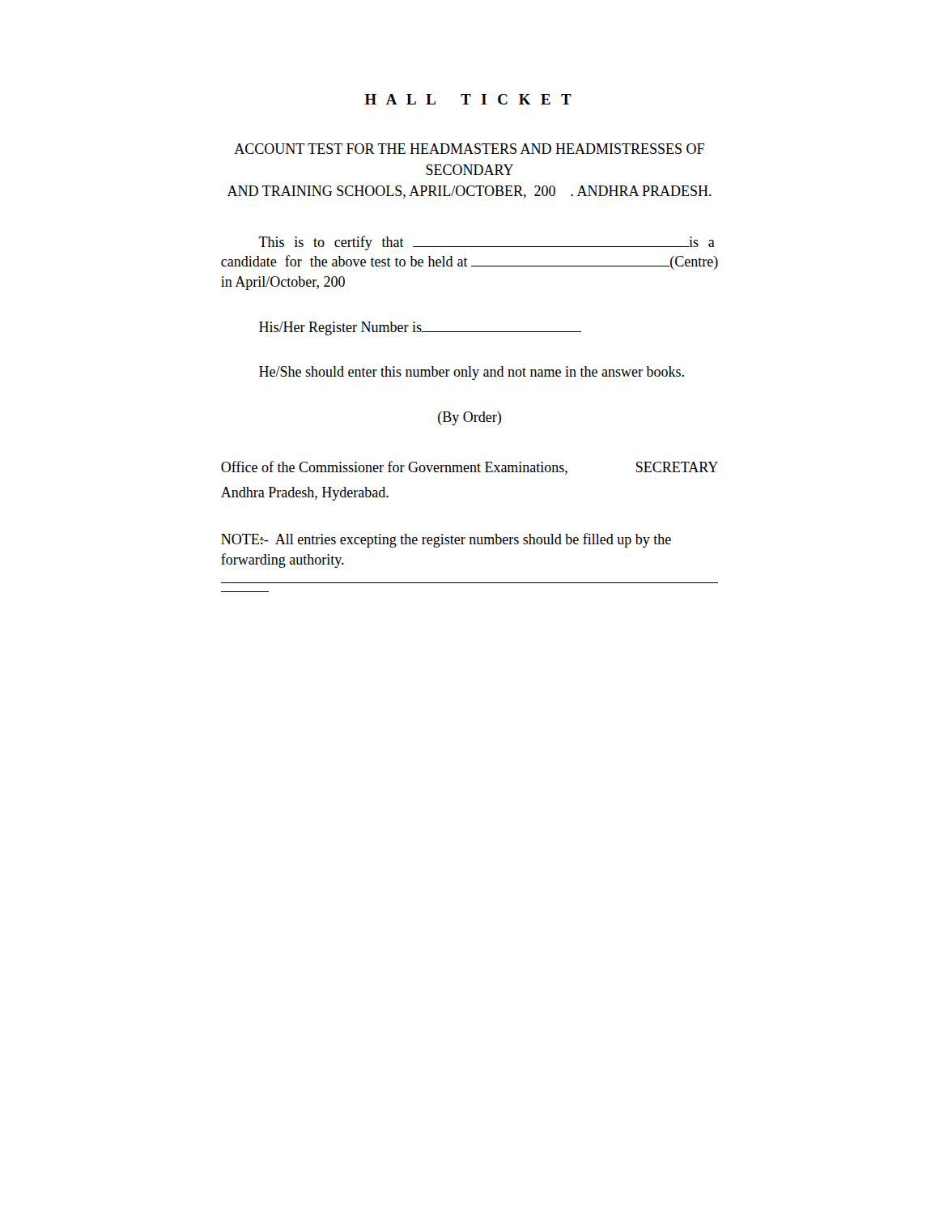H A L L T I C K E T
ACCOUNT TEST FOR THE HEADMASTERS AND HEADMISTRESSES OF SECONDARY AND TRAINING SCHOOLS, APRIL/OCTOBER, 200 . ANDHRA PRADESH.
This is to certify that is a candidate for the above test to be held at (Centre) in April/October, 200
His/Her Register Number is
He/She should enter this number only and not name in the answer books.
(By Order)
Office of the Commissioner for Government Examinations,
SECRETARY
Andhra Pradesh, Hyderabad.
NOTE:- All entries excepting the register numbers should be filled up by the forwarding authority.